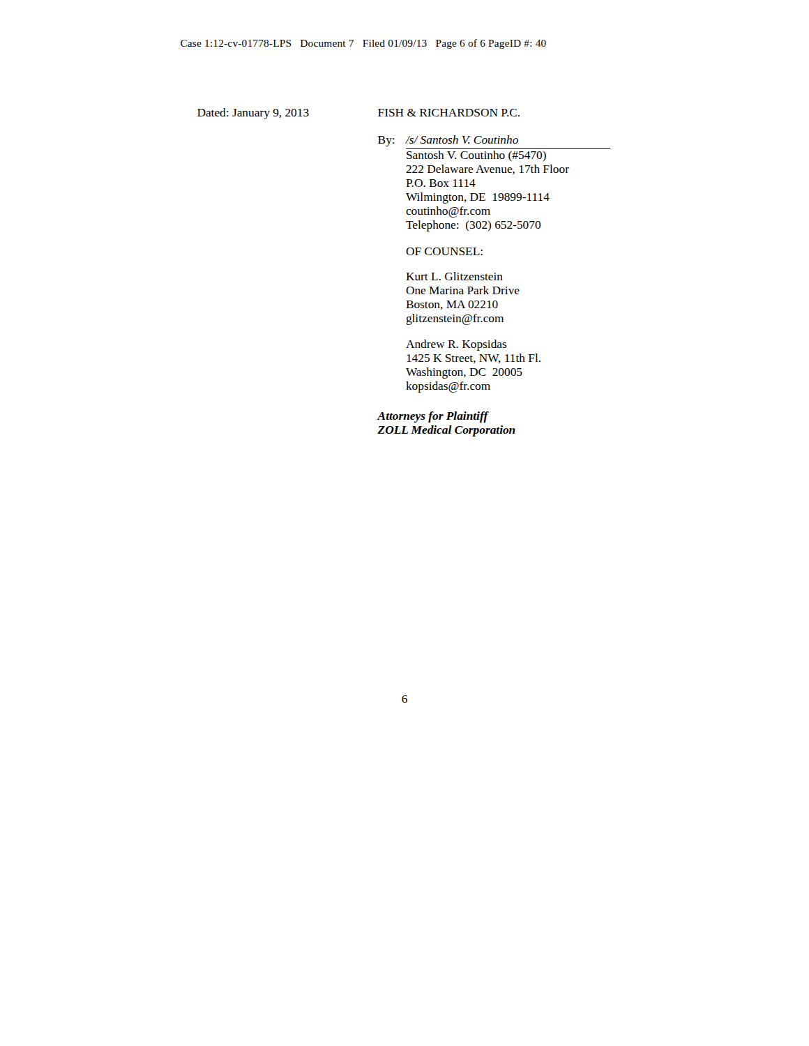Case 1:12-cv-01778-LPS Document 7 Filed 01/09/13 Page 6 of 6 PageID #: 40
Dated: January 9, 2013
FISH & RICHARDSON P.C.
By: /s/ Santosh V. Coutinho
Santosh V. Coutinho (#5470)
222 Delaware Avenue, 17th Floor
P.O. Box 1114
Wilmington, DE 19899-1114
coutinho@fr.com
Telephone: (302) 652-5070
OF COUNSEL:
Kurt L. Glitzenstein
One Marina Park Drive
Boston, MA 02210
glitzenstein@fr.com
Andrew R. Kopsidas
1425 K Street, NW, 11th Fl.
Washington, DC 20005
kopsidas@fr.com
Attorneys for Plaintiff
ZOLL Medical Corporation
6